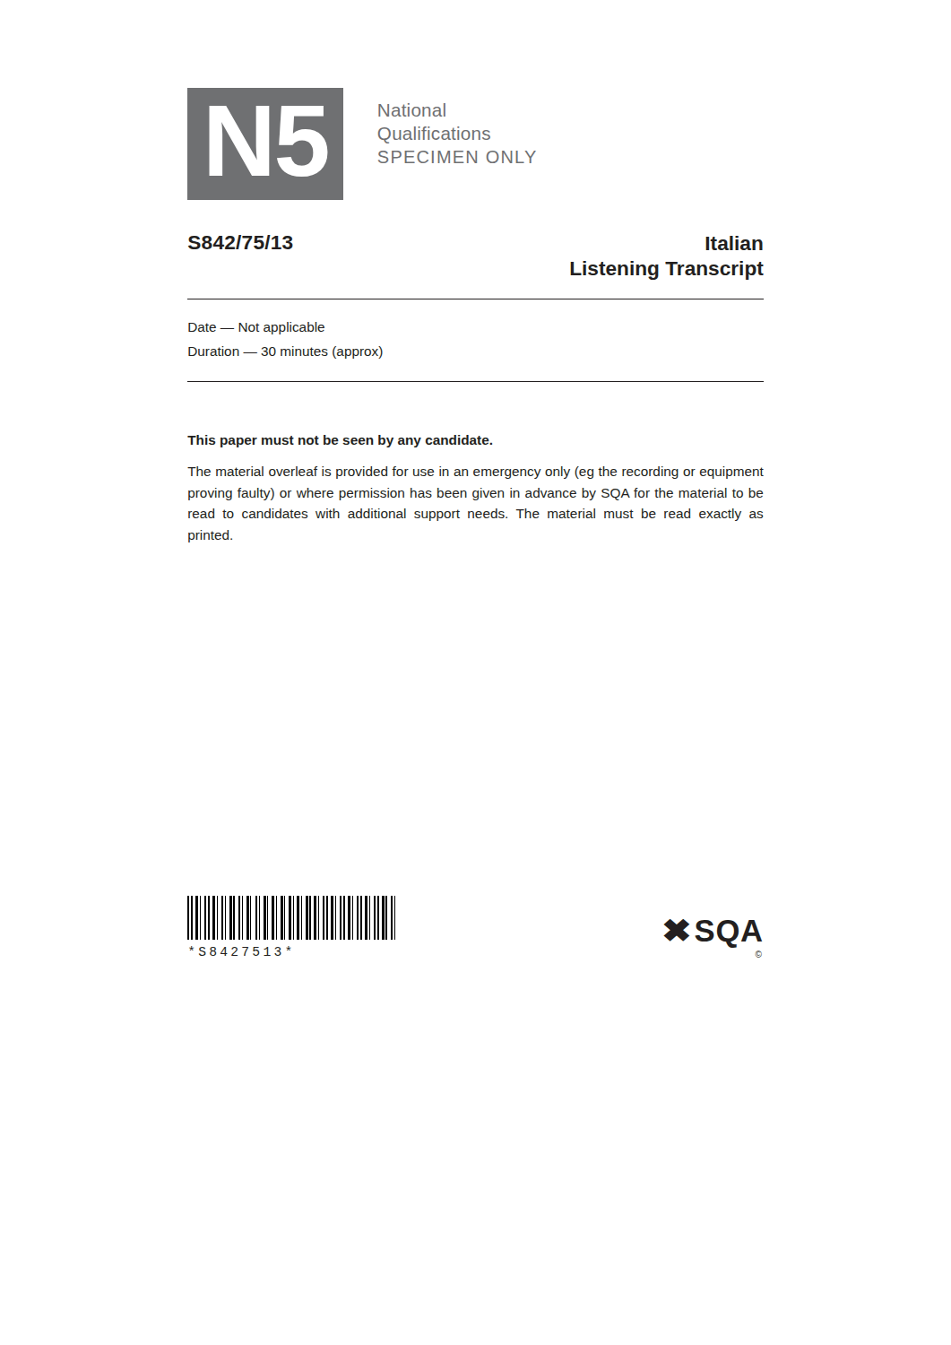N5
National
Qualifications
SPECIMEN ONLY
S842/75/13
Italian
Listening Transcript
Date — Not applicable
Duration — 30 minutes (approx)
This paper must not be seen by any candidate.
The material overleaf is provided for use in an emergency only (eg the recording or equipment proving faulty) or where permission has been given in advance by SQA for the material to be read to candidates with additional support needs. The material must be read exactly as printed.
*S8427513*
✖SQA
©